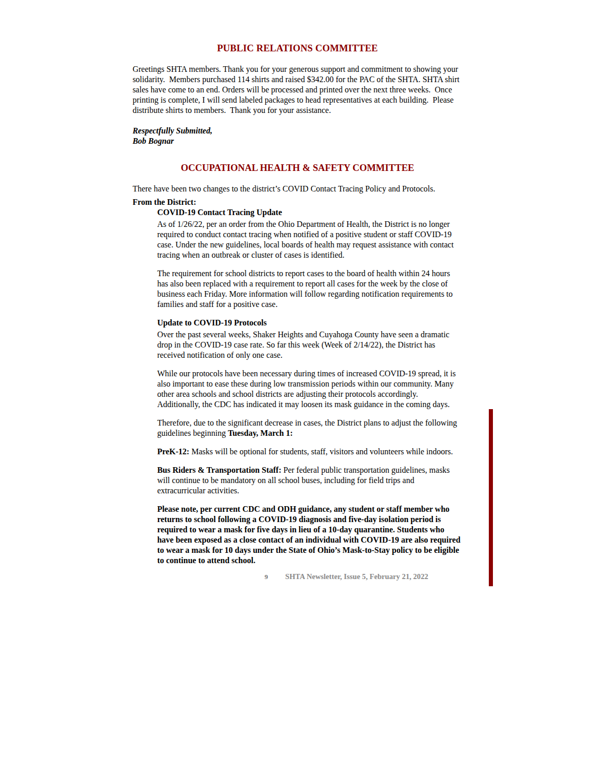PUBLIC RELATIONS COMMITTEE
Greetings SHTA members. Thank you for your generous support and commitment to showing your solidarity. Members purchased 114 shirts and raised $342.00 for the PAC of the SHTA. SHTA shirt sales have come to an end. Orders will be processed and printed over the next three weeks. Once printing is complete, I will send labeled packages to head representatives at each building. Please distribute shirts to members. Thank you for your assistance.
Respectfully Submitted, Bob Bognar
OCCUPATIONAL HEALTH & SAFETY COMMITTEE
There have been two changes to the district’s COVID Contact Tracing Policy and Protocols.
From the District:
COVID-19 Contact Tracing Update
As of 1/26/22, per an order from the Ohio Department of Health, the District is no longer required to conduct contact tracing when notified of a positive student or staff COVID-19 case. Under the new guidelines, local boards of health may request assistance with contact tracing when an outbreak or cluster of cases is identified.
The requirement for school districts to report cases to the board of health within 24 hours has also been replaced with a requirement to report all cases for the week by the close of business each Friday. More information will follow regarding notification requirements to families and staff for a positive case.
Update to COVID-19 Protocols
Over the past several weeks, Shaker Heights and Cuyahoga County have seen a dramatic drop in the COVID-19 case rate. So far this week (Week of 2/14/22), the District has received notification of only one case.
While our protocols have been necessary during times of increased COVID-19 spread, it is also important to ease these during low transmission periods within our community. Many other area schools and school districts are adjusting their protocols accordingly. Additionally, the CDC has indicated it may loosen its mask guidance in the coming days.
Therefore, due to the significant decrease in cases, the District plans to adjust the following guidelines beginning Tuesday, March 1:
PreK-12: Masks will be optional for students, staff, visitors and volunteers while indoors.
Bus Riders & Transportation Staff: Per federal public transportation guidelines, masks will continue to be mandatory on all school buses, including for field trips and extracurricular activities.
Please note, per current CDC and ODH guidance, any student or staff member who returns to school following a COVID-19 diagnosis and five-day isolation period is required to wear a mask for five days in lieu of a 10-day quarantine. Students who have been exposed as a close contact of an individual with COVID-19 are also required to wear a mask for 10 days under the State of Ohio’s Mask-to-Stay policy to be eligible to continue to attend school.
9
SHTA Newsletter, Issue 5, February 21, 2022